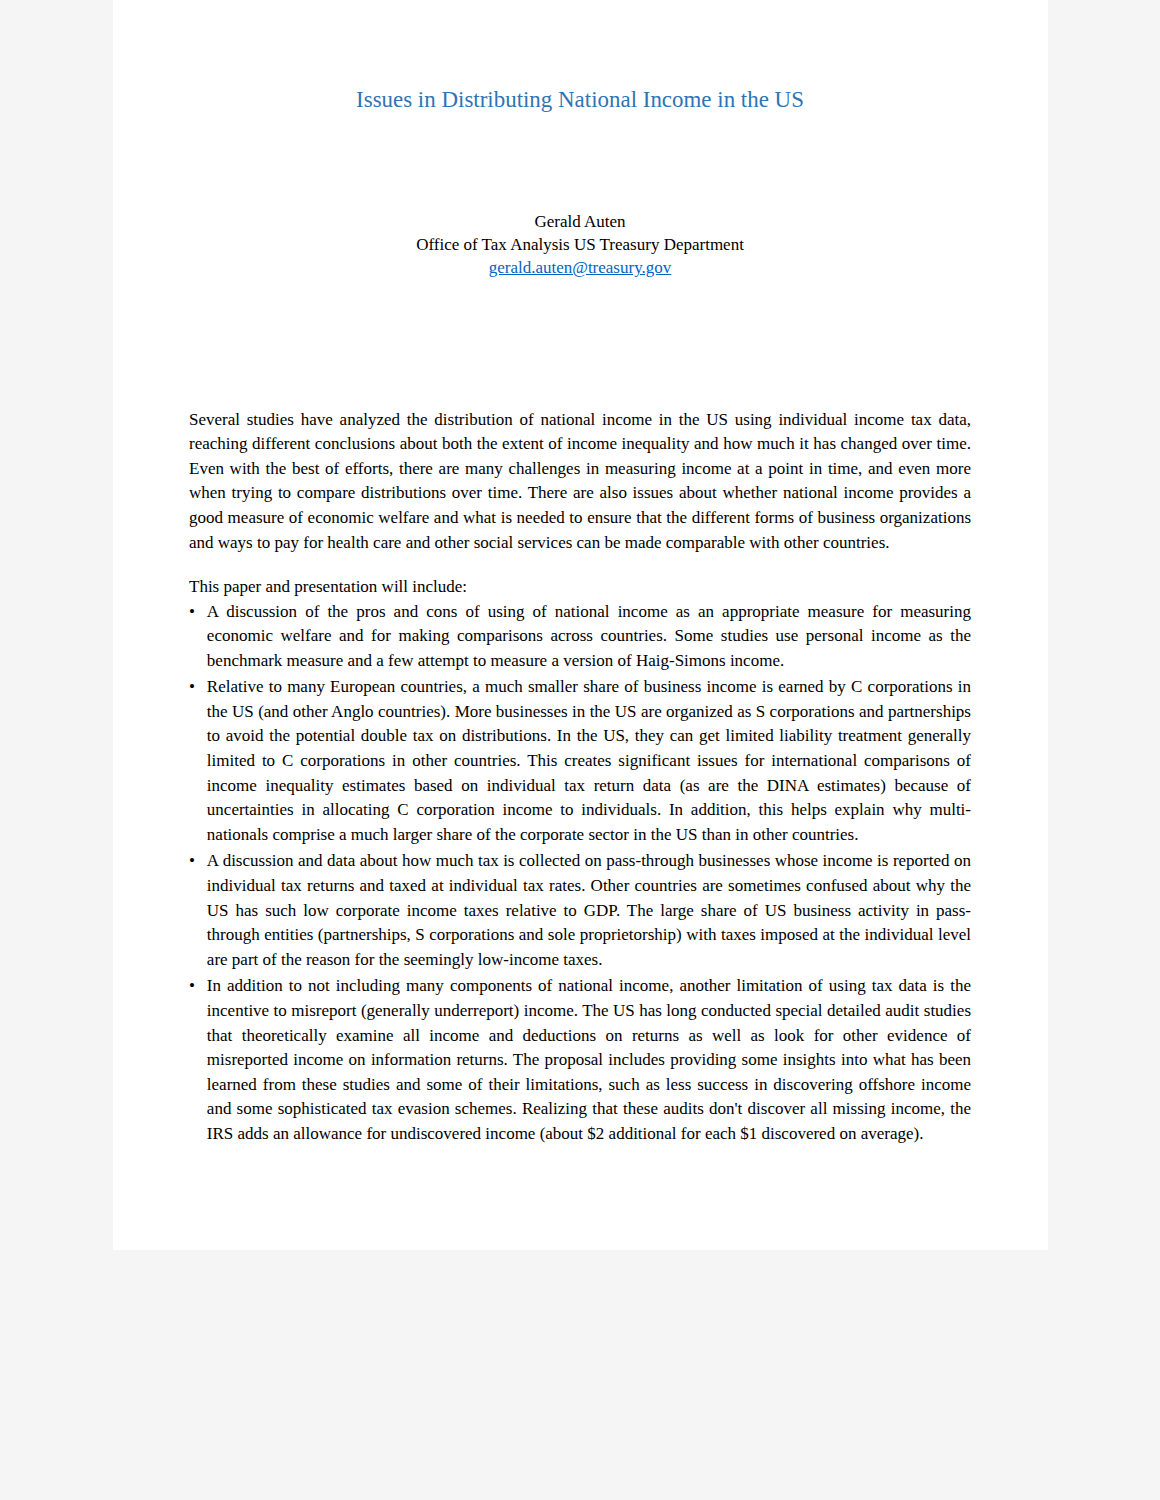Issues in Distributing National Income in the US
Gerald Auten
Office of Tax Analysis US Treasury Department
gerald.auten@treasury.gov
Several studies have analyzed the distribution of national income in the US using individual income tax data, reaching different conclusions about both the extent of income inequality and how much it has changed over time. Even with the best of efforts, there are many challenges in measuring income at a point in time, and even more when trying to compare distributions over time. There are also issues about whether national income provides a good measure of economic welfare and what is needed to ensure that the different forms of business organizations and ways to pay for health care and other social services can be made comparable with other countries.
This paper and presentation will include:
A discussion of the pros and cons of using of national income as an appropriate measure for measuring economic welfare and for making comparisons across countries. Some studies use personal income as the benchmark measure and a few attempt to measure a version of Haig-Simons income.
Relative to many European countries, a much smaller share of business income is earned by C corporations in the US (and other Anglo countries). More businesses in the US are organized as S corporations and partnerships to avoid the potential double tax on distributions. In the US, they can get limited liability treatment generally limited to C corporations in other countries. This creates significant issues for international comparisons of income inequality estimates based on individual tax return data (as are the DINA estimates) because of uncertainties in allocating C corporation income to individuals. In addition, this helps explain why multi-nationals comprise a much larger share of the corporate sector in the US than in other countries.
A discussion and data about how much tax is collected on pass-through businesses whose income is reported on individual tax returns and taxed at individual tax rates. Other countries are sometimes confused about why the US has such low corporate income taxes relative to GDP. The large share of US business activity in pass-through entities (partnerships, S corporations and sole proprietorship) with taxes imposed at the individual level are part of the reason for the seemingly low-income taxes.
In addition to not including many components of national income, another limitation of using tax data is the incentive to misreport (generally underreport) income. The US has long conducted special detailed audit studies that theoretically examine all income and deductions on returns as well as look for other evidence of misreported income on information returns. The proposal includes providing some insights into what has been learned from these studies and some of their limitations, such as less success in discovering offshore income and some sophisticated tax evasion schemes. Realizing that these audits don't discover all missing income, the IRS adds an allowance for undiscovered income (about $2 additional for each $1 discovered on average).